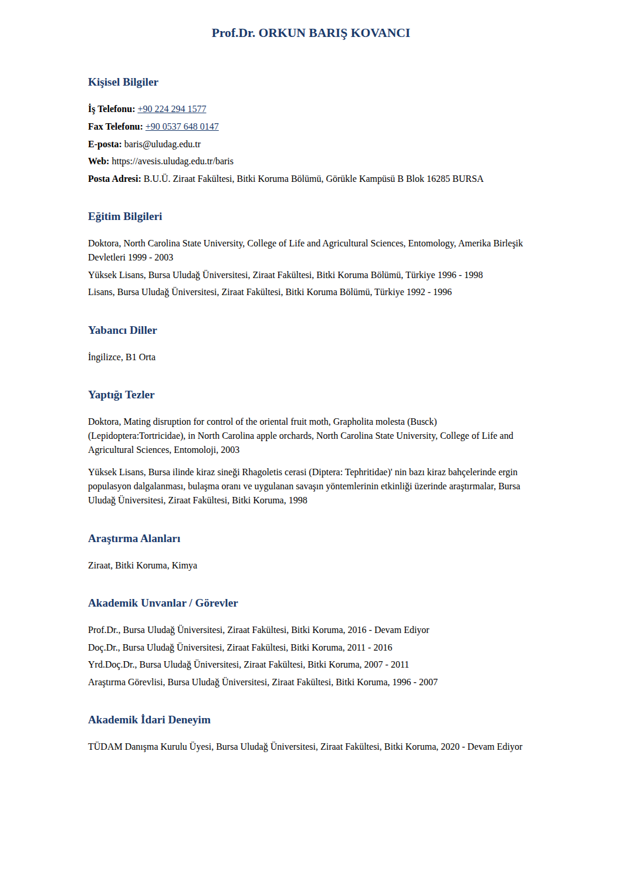Prof.Dr. ORKUN BARIŞ KOVANCI
Kişisel Bilgiler
İş Telefonu: +90 224 294 1577
Fax Telefonu: +90 0537 648 0147
E-posta: baris@uludag.edu.tr
Web: https://avesis.uludag.edu.tr/baris
Posta Adresi: B.U.Ü. Ziraat Fakültesi, Bitki Koruma Bölümü, Görükle Kampüsü B Blok 16285 BURSA
Eğitim Bilgileri
Doktora, North Carolina State University, College of Life and Agricultural Sciences, Entomology, Amerika Birleşik Devletleri 1999 - 2003
Yüksek Lisans, Bursa Uludağ Üniversitesi, Ziraat Fakültesi, Bitki Koruma Bölümü, Türkiye 1996 - 1998
Lisans, Bursa Uludağ Üniversitesi, Ziraat Fakültesi, Bitki Koruma Bölümü, Türkiye 1992 - 1996
Yabancı Diller
İngilizce, B1 Orta
Yaptığı Tezler
Doktora, Mating disruption for control of the oriental fruit moth, Grapholita molesta (Busck) (Lepidoptera:Tortricidae), in North Carolina apple orchards, North Carolina State University, College of Life and Agricultural Sciences, Entomoloji, 2003
Yüksek Lisans, Bursa ilinde kiraz sineği Rhagoletis cerasi (Diptera: Tephritidae)' nin bazı kiraz bahçelerinde ergin populasyon dalgalanması, bulaşma oranı ve uygulanan savaşın yöntemlerinin etkinliği üzerinde araştırmalar, Bursa Uludağ Üniversitesi, Ziraat Fakültesi, Bitki Koruma, 1998
Araştırma Alanları
Ziraat, Bitki Koruma, Kimya
Akademik Unvanlar / Görevler
Prof.Dr., Bursa Uludağ Üniversitesi, Ziraat Fakültesi, Bitki Koruma, 2016 - Devam Ediyor
Doç.Dr., Bursa Uludağ Üniversitesi, Ziraat Fakültesi, Bitki Koruma, 2011 - 2016
Yrd.Doç.Dr., Bursa Uludağ Üniversitesi, Ziraat Fakültesi, Bitki Koruma, 2007 - 2011
Araştırma Görevlisi, Bursa Uludağ Üniversitesi, Ziraat Fakültesi, Bitki Koruma, 1996 - 2007
Akademik İdari Deneyim
TÜDAM Danışma Kurulu Üyesi, Bursa Uludağ Üniversitesi, Ziraat Fakültesi, Bitki Koruma, 2020 - Devam Ediyor